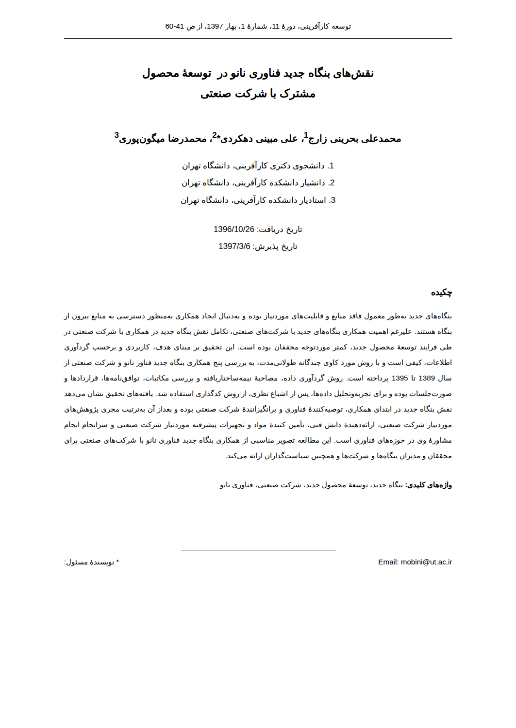توسعه کارآفرینی، دورهٔ 11، شمارهٔ 1، بهار 1397، از ص 41-60
نقش‌های بنگاه جدید فناوری نانو در توسعهٔ محصول
مشترک با شرکت صنعتی
محمدعلی بحرینی زارج1، علی مبینی دهکردی*2، محمدرضا میگون‌پوری3
1. دانشجوی دکتری کارآفرینی، دانشگاه تهران
2. دانشیار دانشکده کارآفرینی، دانشگاه تهران
3. استادیار دانشکده کارآفرینی، دانشگاه تهران
تاریخ دریافت: 1396/10/26
تاریخ پذیرش: 1397/3/6
چکیده
بنگاه‌های جدید به‌طور معمول فاقد منابع و قابلیت‌های موردنیاز بوده و به‌دنبال ایجاد همکاری به‌منظور دسترسی به منابع بیرون از بنگاه هستند. علیرغم اهمیت همکاری بنگاه‌های جدید با شرکت‌های صنعتی، تکامل نقش بنگاه جدید در همکاری با شرکت صنعتی در طی فرایند توسعهٔ محصول جدید، کمتر موردتوجه محققان بوده است. این تحقیق بر مبنای هدف، کاربردی و برحسب گردآوری اطلاعات، کیفی است و با روش مورد کاوی چندگانه طولانی‌مدت، به بررسی پنج همکاری بنگاه جدید فناور نانو و شرکت صنعتی از سال 1389 تا 1395 پرداخته است. روش گردآوری داده، مصاحبهٔ نیمه‌ساختاریافته و بررسی مکاتبات، توافق‌نامه‌ها، قراردادها و صورت‌جلسات بوده و برای تجزیه‌وتحلیل داده‌ها، پس از اشباع نظری، از روش کدگذاری استفاده شد. یافته‌های تحقیق نشان می‌دهد نقش بنگاه جدید در ابتدای همکاری، توصیه‌کنندهٔ فناوری و برانگیزانندهٔ شرکت صنعتی بوده و بعداز آن به‌ترتیب مجری پژوهش‌های موردنیاز شرکت صنعتی، ارائه‌دهندهٔ دانش فنی، تأمین کنندهٔ مواد و تجهیزات پیشرفته موردنیاز شرکت صنعتی و سرانجام انجام مشاورهٔ وی در حوزه‌های فناوری است. این مطالعه تصویر مناسبی از همکاری بنگاه جدید فناوری نانو با شرکت‌های صنعتی برای محققان و مدیران بنگاه‌ها و شرکت‌ها و همچنین سیاست‌گذاران ارائه می‌کند.
واژه‌های کلیدی: بنگاه جدید، توسعهٔ محصول جدید، شرکت صنعتی، فناوری نانو
Email: mobini@ut.ac.ir * نویسندهٔ مسئول: